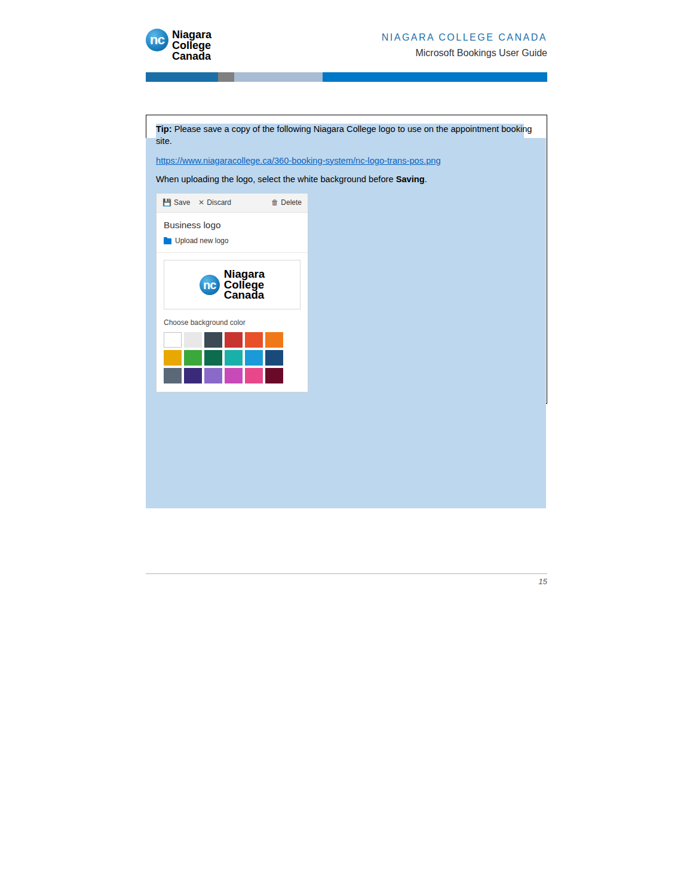nc
Niagara
College
Canada
NIAGARA COLLEGE CANADA
Microsoft Bookings User Guide
Tip: Please save a copy of the following Niagara College logo to use on the appointment booking site.
https://www.niagaracollege.ca/360-booking-system/nc-logo-trans-pos.png
When uploading the logo, select the white background before Saving.
💾 Save
✕ Discard
🗑 Delete
Business logo
Upload new logo
nc
Niagara
College
Canada
Choose background color
Deactivating the Booking Site
If you no longer require your Microsoft Bookings site, please request to have it removed by submitting an ITS Help Desk ticket here.
15